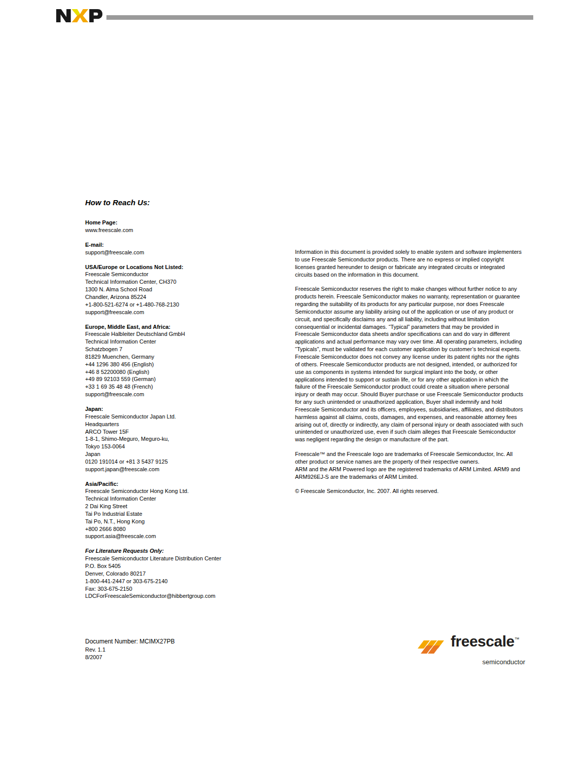How to Reach Us:
Home Page:
www.freescale.com
E-mail:
support@freescale.com
USA/Europe or Locations Not Listed:
Freescale Semiconductor
Technical Information Center, CH370
1300 N. Alma School Road
Chandler, Arizona 85224
+1-800-521-6274 or +1-480-768-2130
support@freescale.com
Europe, Middle East, and Africa:
Freescale Halbleiter Deutschland GmbH
Technical Information Center
Schatzbogen 7
81829 Muenchen, Germany
+44 1296 380 456 (English)
+46 8 52200080 (English)
+49 89 92103 559 (German)
+33 1 69 35 48 48 (French)
support@freescale.com
Japan:
Freescale Semiconductor Japan Ltd.
Headquarters
ARCO Tower 15F
1-8-1, Shimo-Meguro, Meguro-ku,
Tokyo 153-0064
Japan
0120 191014 or +81 3 5437 9125
support.japan@freescale.com
Asia/Pacific:
Freescale Semiconductor Hong Kong Ltd.
Technical Information Center
2 Dai King Street
Tai Po Industrial Estate
Tai Po, N.T., Hong Kong
+800 2666 8080
support.asia@freescale.com
For Literature Requests Only:
Freescale Semiconductor Literature Distribution Center
P.O. Box 5405
Denver, Colorado 80217
1-800-441-2447 or 303-675-2140
Fax: 303-675-2150
LDCForFreescaleSemiconductor@hibbertgroup.com
Information in this document is provided solely to enable system and software implementers to use Freescale Semiconductor products. There are no express or implied copyright licenses granted hereunder to design or fabricate any integrated circuits or integrated circuits based on the information in this document.
Freescale Semiconductor reserves the right to make changes without further notice to any products herein. Freescale Semiconductor makes no warranty, representation or guarantee regarding the suitability of its products for any particular purpose, nor does Freescale Semiconductor assume any liability arising out of the application or use of any product or circuit, and specifically disclaims any and all liability, including without limitation consequential or incidental damages. “Typical” parameters that may be provided in Freescale Semiconductor data sheets and/or specifications can and do vary in different applications and actual performance may vary over time. All operating parameters, including “Typicals”, must be validated for each customer application by customer’s technical experts. Freescale Semiconductor does not convey any license under its patent rights nor the rights of others. Freescale Semiconductor products are not designed, intended, or authorized for use as components in systems intended for surgical implant into the body, or other applications intended to support or sustain life, or for any other application in which the failure of the Freescale Semiconductor product could create a situation where personal injury or death may occur. Should Buyer purchase or use Freescale Semiconductor products for any such unintended or unauthorized application, Buyer shall indemnify and hold Freescale Semiconductor and its officers, employees, subsidiaries, affiliates, and distributors harmless against all claims, costs, damages, and expenses, and reasonable attorney fees arising out of, directly or indirectly, any claim of personal injury or death associated with such unintended or unauthorized use, even if such claim alleges that Freescale Semiconductor was negligent regarding the design or manufacture of the part.
Freescale™ and the Freescale logo are trademarks of Freescale Semiconductor, Inc. All other product or service names are the property of their respective owners.
ARM and the ARM Powered logo are the registered trademarks of ARM Limited. ARM9 and ARM926EJ-S are the trademarks of ARM Limited.
© Freescale Semiconductor, Inc. 2007. All rights reserved.
Document Number: MCIMX27PB
Rev. 1.1
8/2007
freescale™ semiconductor